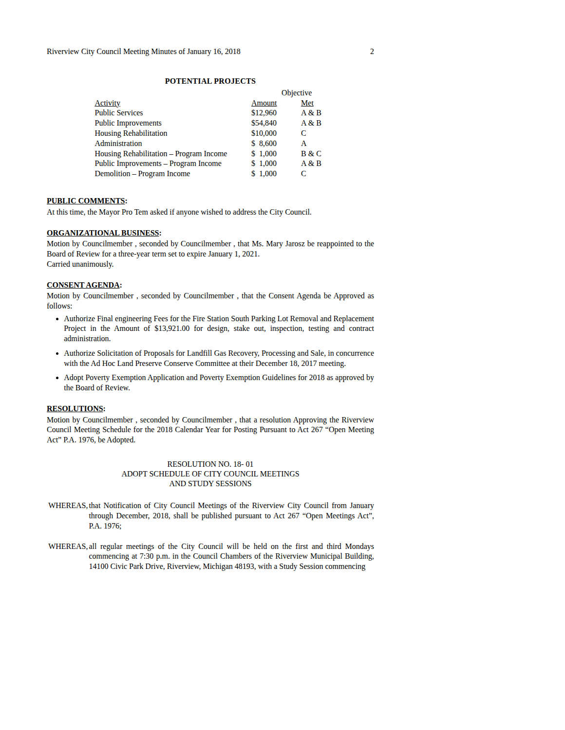Riverview City Council Meeting Minutes of January 16, 2018
2
POTENTIAL PROJECTS
| | | Objective |
| Activity | Amount | Met |
| Public Services | $12,960 | A & B |
| Public Improvements | $54,840 | A & B |
| Housing Rehabilitation | $10,000 | C |
| Administration | $ 8,600 | A |
| Housing Rehabilitation – Program Income | $ 1,000 | B & C |
| Public Improvements – Program Income | $ 1,000 | A & B |
| Demolition – Program Income | $ 1,000 | C |
PUBLIC COMMENTS
:
At this time, the Mayor Pro Tem asked if anyone wished to address the City Council.
ORGANIZATIONAL BUSINESS
:
Motion by Councilmember , seconded by Councilmember , that Ms. Mary Jarosz be reappointed to the Board of Review for a three-year term set to expire January 1, 2021.
Carried unanimously.
CONSENT AGENDA
:
Motion by Councilmember , seconded by Councilmember , that the Consent Agenda be Approved as follows:
Authorize Final engineering Fees for the Fire Station South Parking Lot Removal and Replacement Project in the Amount of $13,921.00 for design, stake out, inspection, testing and contract administration.
Authorize Solicitation of Proposals for Landfill Gas Recovery, Processing and Sale, in concurrence with the Ad Hoc Land Preserve Conserve Committee at their December 18, 2017 meeting.
Adopt Poverty Exemption Application and Poverty Exemption Guidelines for 2018 as approved by the Board of Review.
RESOLUTIONS
:
Motion by Councilmember , seconded by Councilmember , that a resolution Approving the Riverview Council Meeting Schedule for the 2018 Calendar Year for Posting Pursuant to Act 267 “Open Meeting Act” P.A. 1976, be Adopted.
RESOLUTION NO. 18- 01
ADOPT SCHEDULE OF CITY COUNCIL MEETINGS
AND STUDY SESSIONS
WHEREAS,
that Notification of City Council Meetings of the Riverview City Council from January through December, 2018, shall be published pursuant to Act 267 “Open Meetings Act”, P.A. 1976;
WHEREAS,
all regular meetings of the City Council will be held on the first and third Mondays commencing at 7:30 p.m. in the Council Chambers of the Riverview Municipal Building, 14100 Civic Park Drive, Riverview, Michigan 48193, with a Study Session commencing